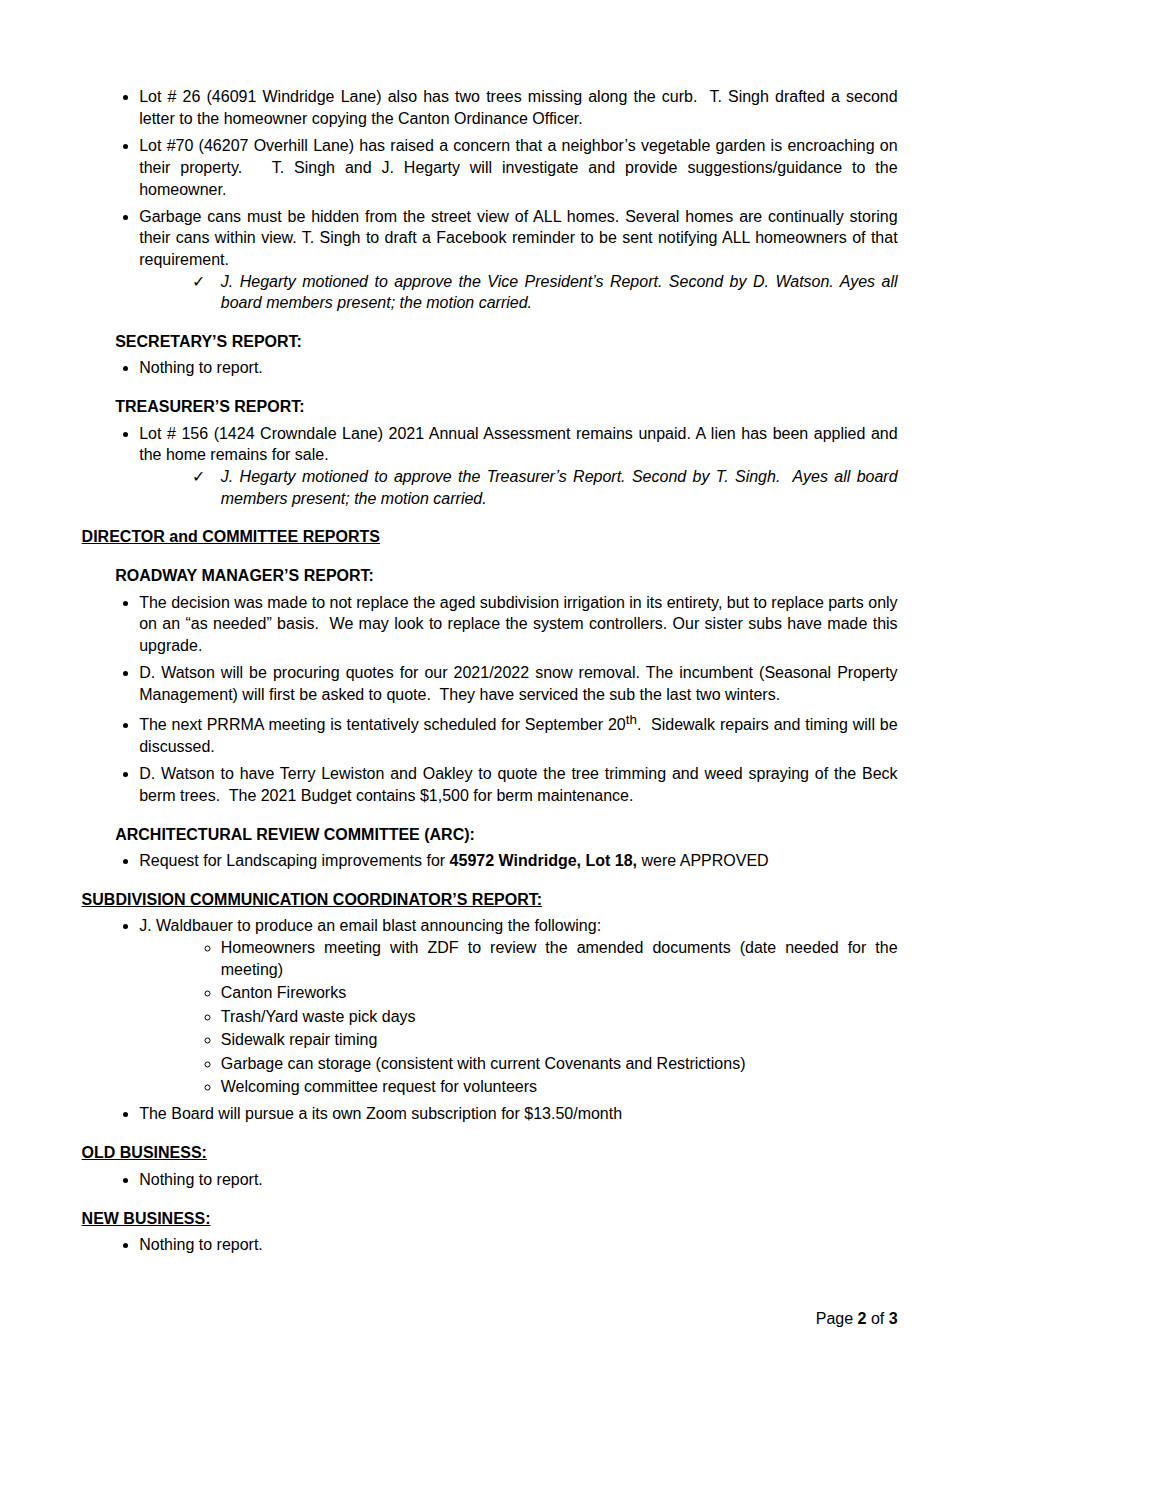Lot # 26 (46091 Windridge Lane) also has two trees missing along the curb. T. Singh drafted a second letter to the homeowner copying the Canton Ordinance Officer.
Lot #70 (46207 Overhill Lane) has raised a concern that a neighbor’s vegetable garden is encroaching on their property. T. Singh and J. Hegarty will investigate and provide suggestions/guidance to the homeowner.
Garbage cans must be hidden from the street view of ALL homes. Several homes are continually storing their cans within view. T. Singh to draft a Facebook reminder to be sent notifying ALL homeowners of that requirement.
J. Hegarty motioned to approve the Vice President’s Report. Second by D. Watson. Ayes all board members present; the motion carried.
SECRETARY’S REPORT:
Nothing to report.
TREASURER’S REPORT:
Lot # 156 (1424 Crowndale Lane) 2021 Annual Assessment remains unpaid. A lien has been applied and the home remains for sale.
J. Hegarty motioned to approve the Treasurer’s Report. Second by T. Singh. Ayes all board members present; the motion carried.
DIRECTOR and COMMITTEE REPORTS
ROADWAY MANAGER’S REPORT:
The decision was made to not replace the aged subdivision irrigation in its entirety, but to replace parts only on an “as needed” basis. We may look to replace the system controllers. Our sister subs have made this upgrade.
D. Watson will be procuring quotes for our 2021/2022 snow removal. The incumbent (Seasonal Property Management) will first be asked to quote. They have serviced the sub the last two winters.
The next PRRMA meeting is tentatively scheduled for September 20th. Sidewalk repairs and timing will be discussed.
D. Watson to have Terry Lewiston and Oakley to quote the tree trimming and weed spraying of the Beck berm trees. The 2021 Budget contains $1,500 for berm maintenance.
ARCHITECTURAL REVIEW COMMITTEE (ARC):
Request for Landscaping improvements for 45972 Windridge, Lot 18, were APPROVED
SUBDIVISION COMMUNICATION COORDINATOR’S REPORT:
J. Waldbauer to produce an email blast announcing the following:
Homeowners meeting with ZDF to review the amended documents (date needed for the meeting)
Canton Fireworks
Trash/Yard waste pick days
Sidewalk repair timing
Garbage can storage (consistent with current Covenants and Restrictions)
Welcoming committee request for volunteers
The Board will pursue a its own Zoom subscription for $13.50/month
OLD BUSINESS:
Nothing to report.
NEW BUSINESS:
Nothing to report.
Page 2 of 3